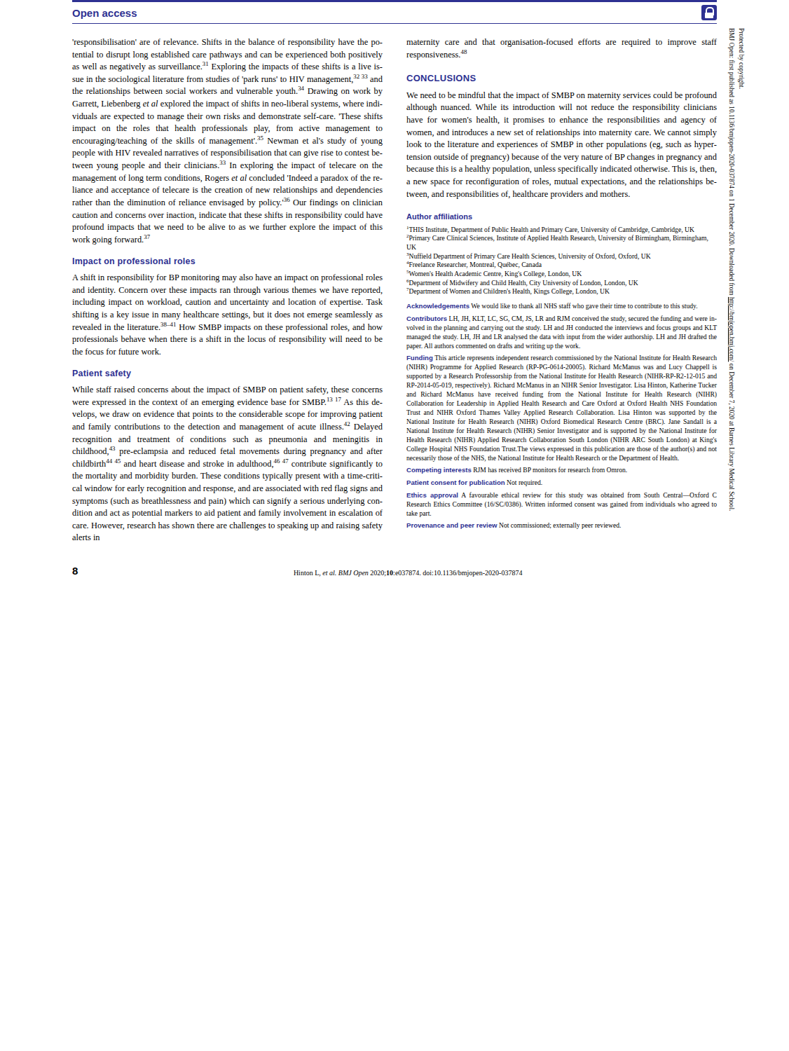BMJ Open: first published as 10.1136/bmjopen-2020-037874 on 1 December 2020. Downloaded from http://bmjopen.bmj.com/ on December 7, 2020 at Barnes Library Medical School.
Protected by copyright.
Open access
'responsibilisation' are of relevance. Shifts in the balance of responsibility have the potential to disrupt long established care pathways and can be experienced both positively as well as negatively as surveillance.31 Exploring the impacts of these shifts is a live issue in the sociological literature from studies of 'park runs' to HIV management,32 33 and the relationships between social workers and vulnerable youth.34 Drawing on work by Garrett, Liebenberg et al explored the impact of shifts in neo-liberal systems, where individuals are expected to manage their own risks and demonstrate self-care. 'These shifts impact on the roles that health professionals play, from active management to encouraging/teaching of the skills of management'.35 Newman et al's study of young people with HIV revealed narratives of responsibilisation that can give rise to contest between young people and their clinicians.33 In exploring the impact of telecare on the management of long term conditions, Rogers et al concluded 'Indeed a paradox of the reliance and acceptance of telecare is the creation of new relationships and dependencies rather than the diminution of reliance envisaged by policy.'36 Our findings on clinician caution and concerns over inaction, indicate that these shifts in responsibility could have profound impacts that we need to be alive to as we further explore the impact of this work going forward.37
Impact on professional roles
A shift in responsibility for BP monitoring may also have an impact on professional roles and identity. Concern over these impacts ran through various themes we have reported, including impact on workload, caution and uncertainty and location of expertise. Task shifting is a key issue in many healthcare settings, but it does not emerge seamlessly as revealed in the literature.38–41 How SMBP impacts on these professional roles, and how professionals behave when there is a shift in the locus of responsibility will need to be the focus for future work.
Patient safety
While staff raised concerns about the impact of SMBP on patient safety, these concerns were expressed in the context of an emerging evidence base for SMBP.13 17 As this develops, we draw on evidence that points to the considerable scope for improving patient and family contributions to the detection and management of acute illness.42 Delayed recognition and treatment of conditions such as pneumonia and meningitis in childhood,43 pre-eclampsia and reduced fetal movements during pregnancy and after childbirth44 45 and heart disease and stroke in adulthood,46 47 contribute significantly to the mortality and morbidity burden. These conditions typically present with a time-critical window for early recognition and response, and are associated with red flag signs and symptoms (such as breathlessness and pain) which can signify a serious underlying condition and act as potential markers to aid patient and family involvement in escalation of care. However, research has shown there are challenges to speaking up and raising safety alerts in
maternity care and that organisation-focused efforts are required to improve staff responsiveness.48
Conclusions
We need to be mindful that the impact of SMBP on maternity services could be profound although nuanced. While its introduction will not reduce the responsibility clinicians have for women's health, it promises to enhance the responsibilities and agency of women, and introduces a new set of relationships into maternity care. We cannot simply look to the literature and experiences of SMBP in other populations (eg, such as hypertension outside of pregnancy) because of the very nature of BP changes in pregnancy and because this is a healthy population, unless specifically indicated otherwise. This is, then, a new space for reconfiguration of roles, mutual expectations, and the relationships between, and responsibilities of, healthcare providers and mothers.
Author affiliations
1THIS Institute, Department of Public Health and Primary Care, University of Cambridge, Cambridge, UK
2Primary Care Clinical Sciences, Institute of Applied Health Research, University of Birmingham, Birmingham, UK
3Nuffield Department of Primary Care Health Sciences, University of Oxford, Oxford, UK
4Freelance Researcher, Montreal, Québec, Canada
5Women's Health Academic Centre, King's College, London, UK
6Department of Midwifery and Child Health, City University of London, London, UK
7Department of Women and Children's Health, Kings College, London, UK
Acknowledgements We would like to thank all NHS staff who gave their time to contribute to this study.
Contributors LH, JH, KLT, LC, SG, CM, JS, LR and RJM conceived the study, secured the funding and were involved in the planning and carrying out the study. LH and JH conducted the interviews and focus groups and KLT managed the study. LH, JH and LR analysed the data with input from the wider authorship. LH and JH drafted the paper. All authors commented on drafts and writing up the work.
Funding This article represents independent research commissioned by the National Institute for Health Research (NIHR) Programme for Applied Research (RP-PG-0614-20005). Richard McManus was and Lucy Chappell is supported by a Research Professorship from the National Institute for Health Research (NIHR-RP-R2-12-015 and RP-2014-05-019, respectively). Richard McManus in an NIHR Senior Investigator. Lisa Hinton, Katherine Tucker and Richard McManus have received funding from the National Institute for Health Research (NIHR) Collaboration for Leadership in Applied Health Research and Care Oxford at Oxford Health NHS Foundation Trust and NIHR Oxford Thames Valley Applied Research Collaboration. Lisa Hinton was supported by the National Institute for Health Research (NIHR) Oxford Biomedical Research Centre (BRC). Jane Sandall is a National Institute for Health Research (NIHR) Senior Investigator and is supported by the National Institute for Health Research (NIHR) Applied Research Collaboration South London (NIHR ARC South London) at King's College Hospital NHS Foundation Trust.The views expressed in this publication are those of the author(s) and not necessarily those of the NHS, the National Institute for Health Research or the Department of Health.
Competing interests RJM has received BP monitors for research from Omron.
Patient consent for publication Not required.
Ethics approval A favourable ethical review for this study was obtained from South Central—Oxford C Research Ethics Committee (16/SC/0386). Written informed consent was gained from individuals who agreed to take part.
Provenance and peer review Not commissioned; externally peer reviewed.
8 Hinton L, et al. BMJ Open 2020;10:e037874. doi:10.1136/bmjopen-2020-037874